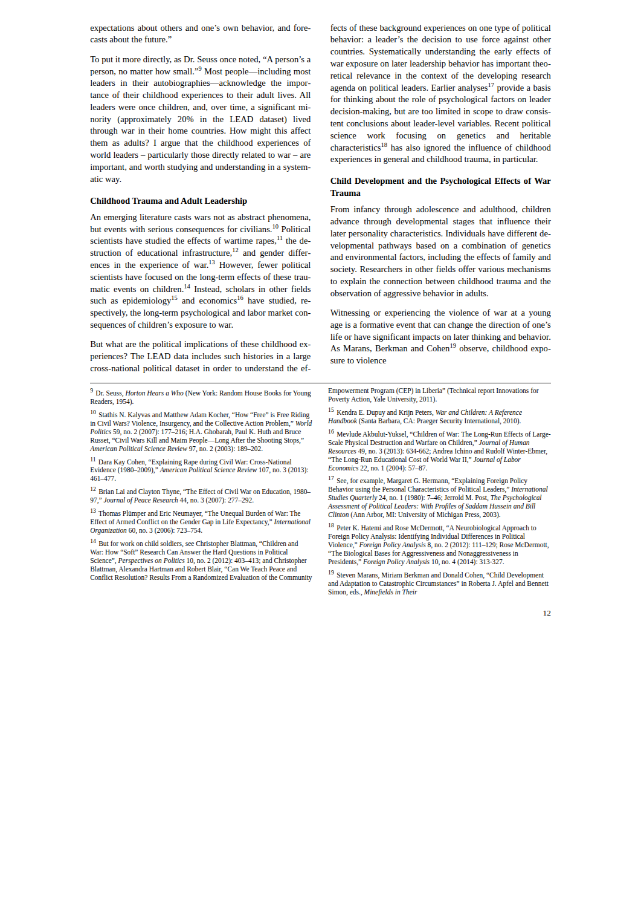expectations about others and one’s own behavior, and forecasts about the future.”
To put it more directly, as Dr. Seuss once noted, “A person’s a person, no matter how small.”9 Most people—including most leaders in their autobiographies—acknowledge the importance of their childhood experiences to their adult lives. All leaders were once children, and, over time, a significant minority (approximately 20% in the LEAD dataset) lived through war in their home countries. How might this affect them as adults? I argue that the childhood experiences of world leaders – particularly those directly related to war – are important, and worth studying and understanding in a systematic way.
Childhood Trauma and Adult Leadership
An emerging literature casts wars not as abstract phenomena, but events with serious consequences for civilians.10 Political scientists have studied the effects of wartime rapes,11 the destruction of educational infrastructure,12 and gender differences in the experience of war.13 However, fewer political scientists have focused on the long-term effects of these traumatic events on children.14 Instead, scholars in other fields such as epidemiology15 and economics16 have studied, respectively, the long-term psychological and labor market consequences of children’s exposure to war.
But what are the political implications of these childhood experiences? The LEAD data includes such histories in a large cross-national political dataset in order to understand the effects of these background experiences on one type of political behavior: a leader’s the decision to use force against other countries. Systematically understanding the early effects of war exposure on later leadership behavior has important theoretical relevance in the context of the developing research agenda on political leaders. Earlier analyses17 provide a basis for thinking about the role of psychological factors on leader decision-making, but are too limited in scope to draw consistent conclusions about leader-level variables. Recent political science work focusing on genetics and heritable characteristics18 has also ignored the influence of childhood experiences in general and childhood trauma, in particular.
Child Development and the Psychological Effects of War Trauma
From infancy through adolescence and adulthood, children advance through developmental stages that influence their later personality characteristics. Individuals have different developmental pathways based on a combination of genetics and environmental factors, including the effects of family and society. Researchers in other fields offer various mechanisms to explain the connection between childhood trauma and the observation of aggressive behavior in adults.
Witnessing or experiencing the violence of war at a young age is a formative event that can change the direction of one’s life or have significant impacts on later thinking and behavior. As Marans, Berkman and Cohen19 observe, childhood exposure to violence
9 Dr. Seuss, Horton Hears a Who (New York: Random House Books for Young Readers, 1954).
10 Stathis N. Kalyvas and Matthew Adam Kocher, “How “Free” is Free Riding in Civil Wars? Violence, Insurgency, and the Collective Action Problem,” World Politics 59, no. 2 (2007): 177–216; H.A. Ghobarah, Paul K. Huth and Bruce Russet, “Civil Wars Kill and Maim People—Long After the Shooting Stops,” American Political Science Review 97, no. 2 (2003): 189–202.
11 Dara Kay Cohen, “Explaining Rape during Civil War: Cross-National Evidence (1980–2009),” American Political Science Review 107, no. 3 (2013): 461–477.
12 Brian Lai and Clayton Thyne, “The Effect of Civil War on Education, 1980–97,” Journal of Peace Research 44, no. 3 (2007): 277–292.
13 Thomas Plümper and Eric Neumayer, “The Unequal Burden of War: The Effect of Armed Conflict on the Gender Gap in Life Expectancy,” International Organization 60, no. 3 (2006): 723–754.
14 But for work on child soldiers, see Christopher Blattman, “Children and War: How “Soft” Research Can Answer the Hard Questions in Political Science”, Perspectives on Politics 10, no. 2 (2012): 403–413; and Christopher Blattman, Alexandra Hartman and Robert Blair, “Can We Teach Peace and Conflict Resolution? Results From a Randomized Evaluation of the Community Empowerment Program (CEP) in Liberia” (Technical report Innovations for Poverty Action, Yale University, 2011).
15 Kendra E. Dupuy and Krijn Peters, War and Children: A Reference Handbook (Santa Barbara, CA: Praeger Security International, 2010).
16 Mevlude Akbulut-Yuksel, “Children of War: The Long-Run Effects of Large-Scale Physical Destruction and Warfare on Children,” Journal of Human Resources 49, no. 3 (2013): 634-662; Andrea Ichino and Rudolf Winter-Ebmer, “The Long-Run Educational Cost of World War II,” Journal of Labor Economics 22, no. 1 (2004): 57–87.
17 See, for example, Margaret G. Hermann, “Explaining Foreign Policy Behavior using the Personal Characteristics of Political Leaders,” International Studies Quarterly 24, no. 1 (1980): 7–46; Jerrold M. Post, The Psychological Assessment of Political Leaders: With Profiles of Saddam Hussein and Bill Clinton (Ann Arbor, MI: University of Michigan Press, 2003).
18 Peter K. Hatemi and Rose McDermott, “A Neurobiological Approach to Foreign Policy Analysis: Identifying Individual Differences in Political Violence,” Foreign Policy Analysis 8, no. 2 (2012): 111–129; Rose McDermott, “The Biological Bases for Aggressiveness and Nonaggressiveness in Presidents,” Foreign Policy Analysis 10, no. 4 (2014): 313-327.
19 Steven Marans, Miriam Berkman and Donald Cohen, “Child Development and Adaptation to Catastrophic Circumstances” in Roberta J. Apfel and Bennett Simon, eds., Minefields in Their
12